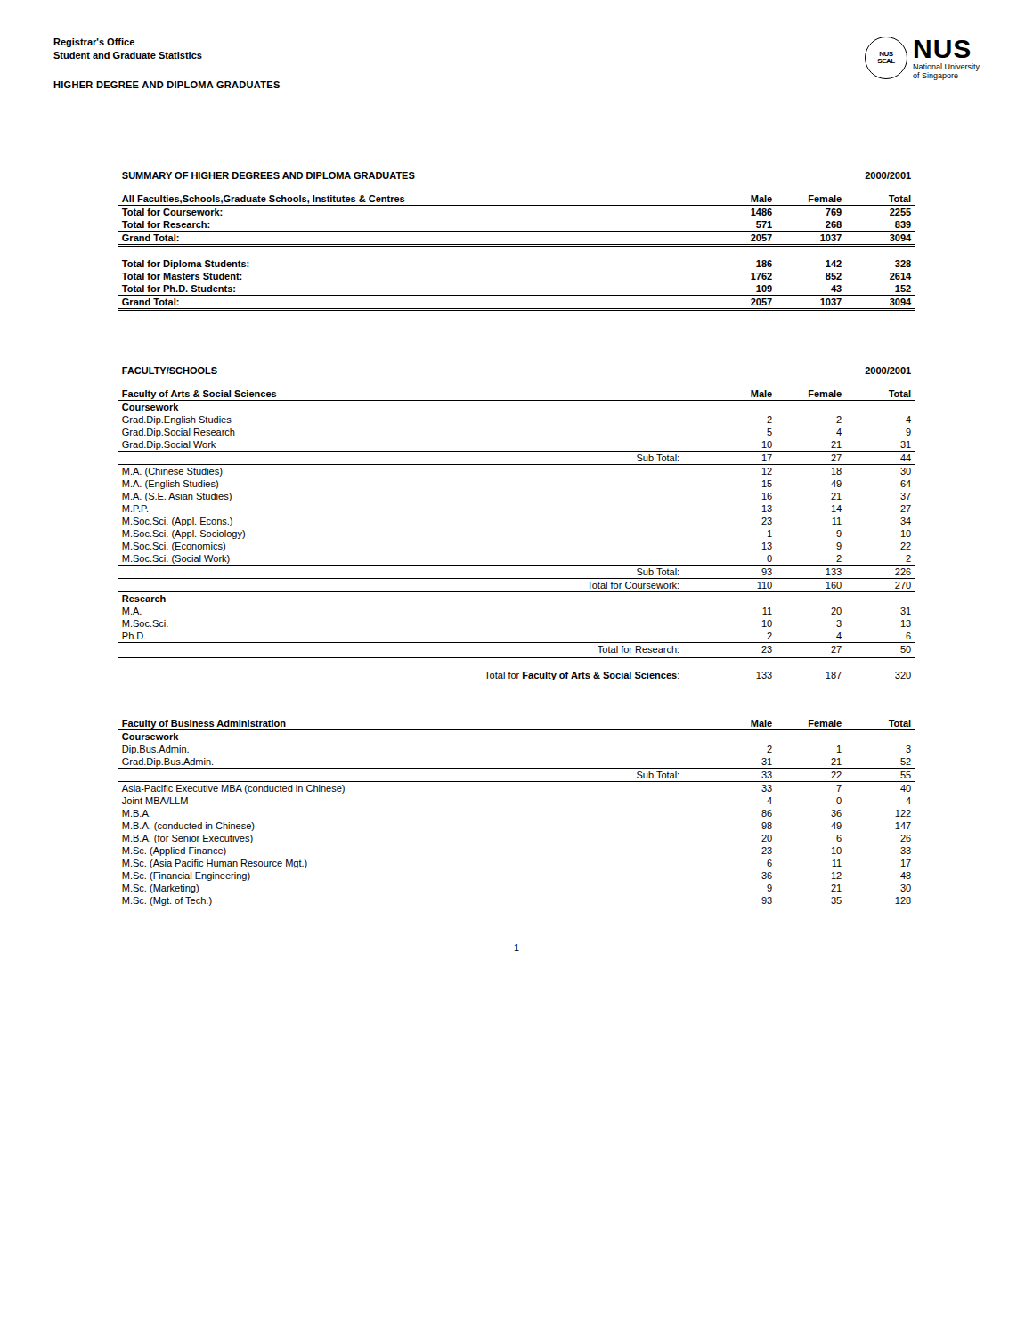Registrar's Office
Student and Graduate Statistics
NUS
SEAL
NUS
National University
of Singapore
HIGHER DEGREE AND DIPLOMA GRADUATES
| SUMMARY OF HIGHER DEGREES AND DIPLOMA GRADUATES | | | 2000/2001 |
| All Faculties,Schools,Graduate Schools, Institutes & Centres | Male | Female | Total |
| Total for Coursework: | 1486 | 769 | 2255 |
| Total for Research: | 571 | 268 | 839 |
| Grand Total: | 2057 | 1037 | 3094 |
| Total for Diploma Students: | 186 | 142 | 328 |
| Total for Masters Student: | 1762 | 852 | 2614 |
| Total for Ph.D. Students: | 109 | 43 | 152 |
| Grand Total: | 2057 | 1037 | 3094 |
| FACULTY/SCHOOLS | | | 2000/2001 |
| Faculty of Arts & Social Sciences | Male | Female | Total |
| Coursework | | | |
| Grad.Dip.English Studies | 2 | 2 | 4 |
| Grad.Dip.Social Research | 5 | 4 | 9 |
| Grad.Dip.Social Work | 10 | 21 | 31 |
| Sub Total: | 17 | 27 | 44 |
| M.A. (Chinese Studies) | 12 | 18 | 30 |
| M.A. (English Studies) | 15 | 49 | 64 |
| M.A. (S.E. Asian Studies) | 16 | 21 | 37 |
| M.P.P. | 13 | 14 | 27 |
| M.Soc.Sci. (Appl. Econs.) | 23 | 11 | 34 |
| M.Soc.Sci. (Appl. Sociology) | 1 | 9 | 10 |
| M.Soc.Sci. (Economics) | 13 | 9 | 22 |
| M.Soc.Sci. (Social Work) | 0 | 2 | 2 |
| Sub Total: | 93 | 133 | 226 |
| Total for Coursework: | 110 | 160 | 270 |
| Research | | | |
| M.A. | 11 | 20 | 31 |
| M.Soc.Sci. | 10 | 3 | 13 |
| Ph.D. | 2 | 4 | 6 |
| Total for Research: | 23 | 27 | 50 |
| Total for Faculty of Arts & Social Sciences : | 133 | 187 | 320 |
| Faculty of Business Administration | Male | Female | Total |
| Coursework | | | |
| Dip.Bus.Admin. | 2 | 1 | 3 |
| Grad.Dip.Bus.Admin. | 31 | 21 | 52 |
| Sub Total: | 33 | 22 | 55 |
| Asia-Pacific Executive MBA (conducted in Chinese) | 33 | 7 | 40 |
| Joint MBA/LLM | 4 | 0 | 4 |
| M.B.A. | 86 | 36 | 122 |
| M.B.A. (conducted in Chinese) | 98 | 49 | 147 |
| M.B.A. (for Senior Executives) | 20 | 6 | 26 |
| M.Sc. (Applied Finance) | 23 | 10 | 33 |
| M.Sc. (Asia Pacific Human Resource Mgt.) | 6 | 11 | 17 |
| M.Sc. (Financial Engineering) | 36 | 12 | 48 |
| M.Sc. (Marketing) | 9 | 21 | 30 |
| M.Sc. (Mgt. of Tech.) | 93 | 35 | 128 |
1